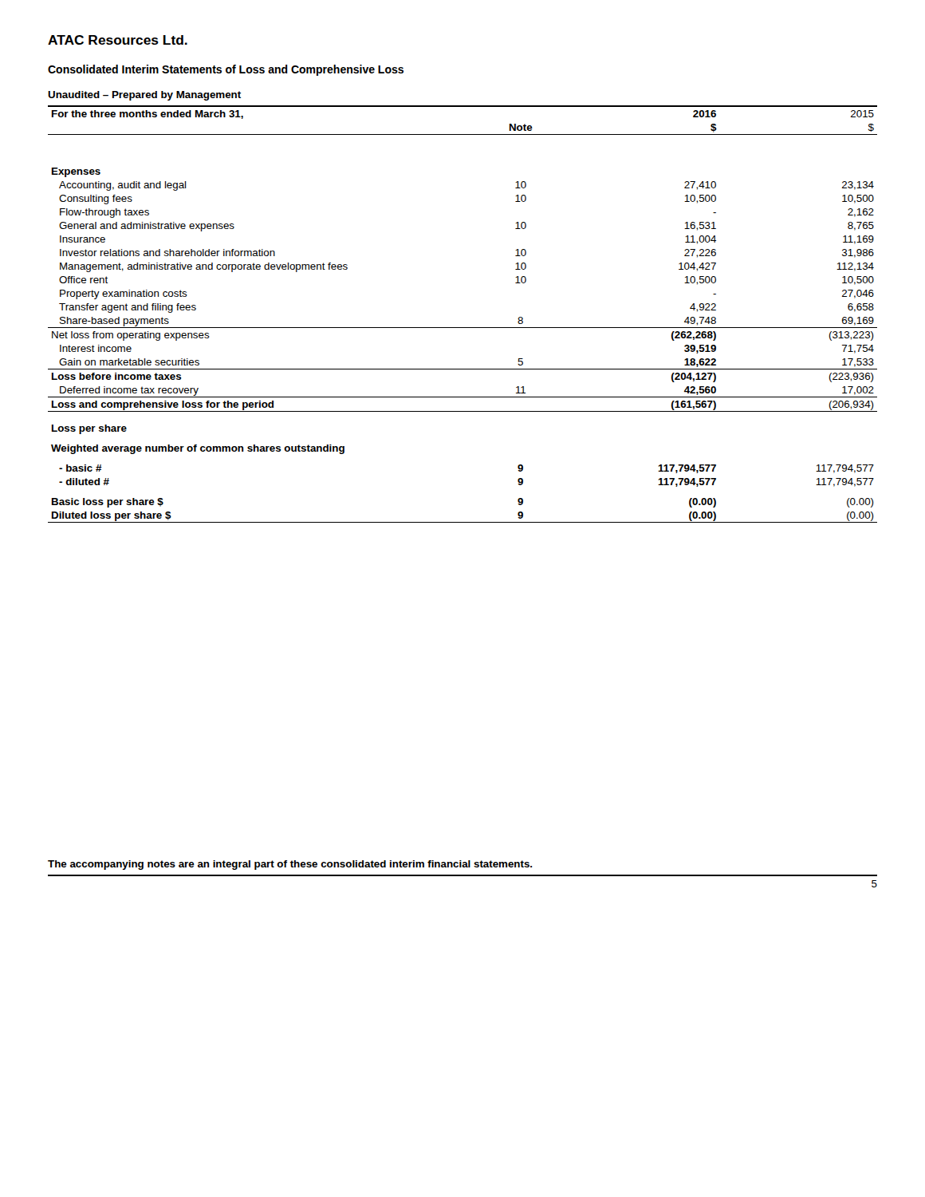ATAC Resources Ltd.
Consolidated Interim Statements of Loss and Comprehensive Loss
Unaudited – Prepared by Management
| For the three months ended March 31, | | 2016 | 2015 |
| | Note | $ | $ |
| Expenses | | | |
| Accounting, audit and legal | 10 | 27,410 | 23,134 |
| Consulting fees | 10 | 10,500 | 10,500 |
| Flow-through taxes | | - | 2,162 |
| General and administrative expenses | 10 | 16,531 | 8,765 |
| Insurance | | 11,004 | 11,169 |
| Investor relations and shareholder information | 10 | 27,226 | 31,986 |
| Management, administrative and corporate development fees | 10 | 104,427 | 112,134 |
| Office rent | 10 | 10,500 | 10,500 |
| Property examination costs | | - | 27,046 |
| Transfer agent and filing fees | | 4,922 | 6,658 |
| Share-based payments | 8 | 49,748 | 69,169 |
| Net loss from operating expenses | | (262,268) | (313,223) |
| Interest income | | 39,519 | 71,754 |
| Gain on marketable securities | 5 | 18,622 | 17,533 |
| Loss before income taxes | | (204,127) | (223,936) |
| Deferred income tax recovery | 11 | 42,560 | 17,002 |
| Loss and comprehensive loss for the period | | (161,567) | (206,934) |
| Loss per share | | | |
| Weighted average number of common shares outstanding | | | |
| - basic # | 9 | 117,794,577 | 117,794,577 |
| - diluted # | 9 | 117,794,577 | 117,794,577 |
| Basic loss per share $ | 9 | (0.00) | (0.00) |
| Diluted loss per share $ | 9 | (0.00) | (0.00) |
The accompanying notes are an integral part of these consolidated interim financial statements.
5